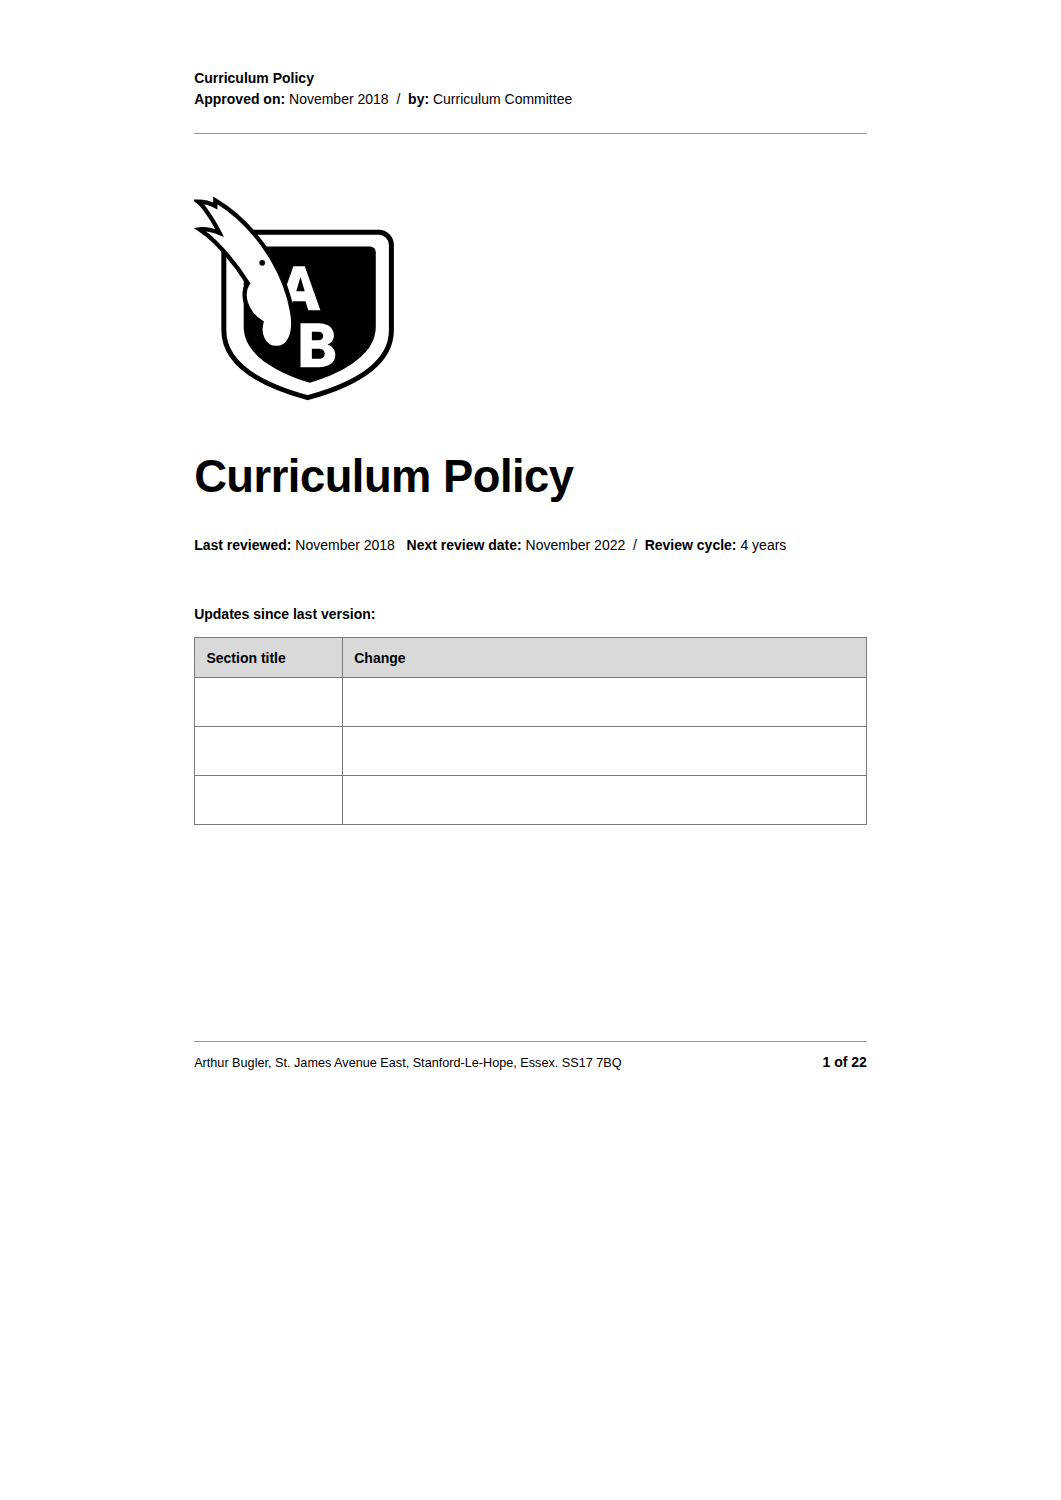Curriculum Policy
Approved on: November 2018 / by: Curriculum Committee
Curriculum Policy
Last reviewed: November 2018 Next review date: November 2022 / Review cycle: 4 years
Updates since last version:
| Section title | Change |
| --- | --- |
Arthur Bugler, St. James Avenue East, Stanford-Le-Hope, Essex. SS17 7BQ 1 of 22